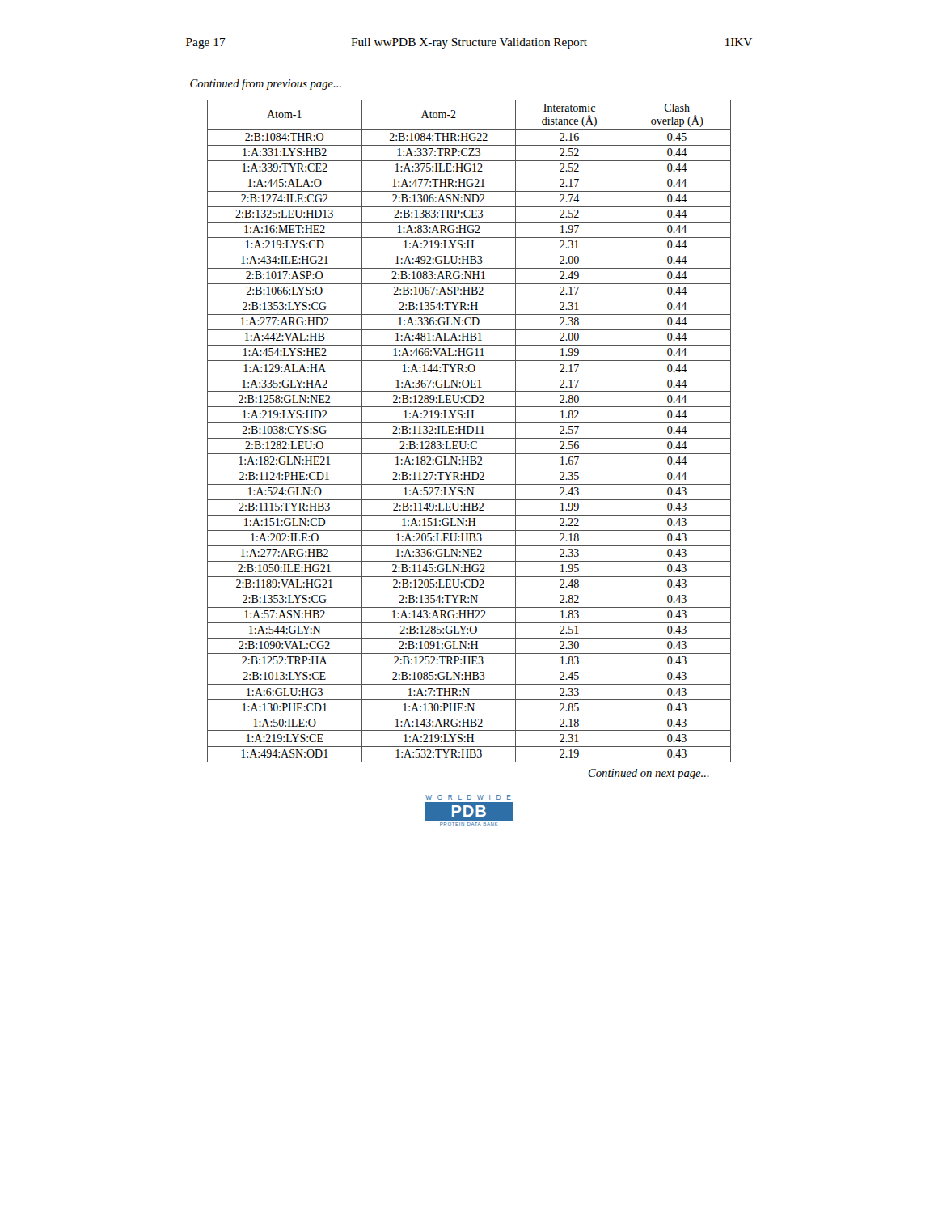Page 17
Full wwPDB X-ray Structure Validation Report
1IKV
Continued from previous page...
| Atom-1 | Atom-2 | Interatomic distance (Å) | Clash overlap (Å) |
| --- | --- | --- | --- |
| 2:B:1084:THR:O | 2:B:1084:THR:HG22 | 2.16 | 0.45 |
| 1:A:331:LYS:HB2 | 1:A:337:TRP:CZ3 | 2.52 | 0.44 |
| 1:A:339:TYR:CE2 | 1:A:375:ILE:HG12 | 2.52 | 0.44 |
| 1:A:445:ALA:O | 1:A:477:THR:HG21 | 2.17 | 0.44 |
| 2:B:1274:ILE:CG2 | 2:B:1306:ASN:ND2 | 2.74 | 0.44 |
| 2:B:1325:LEU:HD13 | 2:B:1383:TRP:CE3 | 2.52 | 0.44 |
| 1:A:16:MET:HE2 | 1:A:83:ARG:HG2 | 1.97 | 0.44 |
| 1:A:219:LYS:CD | 1:A:219:LYS:H | 2.31 | 0.44 |
| 1:A:434:ILE:HG21 | 1:A:492:GLU:HB3 | 2.00 | 0.44 |
| 2:B:1017:ASP:O | 2:B:1083:ARG:NH1 | 2.49 | 0.44 |
| 2:B:1066:LYS:O | 2:B:1067:ASP:HB2 | 2.17 | 0.44 |
| 2:B:1353:LYS:CG | 2:B:1354:TYR:H | 2.31 | 0.44 |
| 1:A:277:ARG:HD2 | 1:A:336:GLN:CD | 2.38 | 0.44 |
| 1:A:442:VAL:HB | 1:A:481:ALA:HB1 | 2.00 | 0.44 |
| 1:A:454:LYS:HE2 | 1:A:466:VAL:HG11 | 1.99 | 0.44 |
| 1:A:129:ALA:HA | 1:A:144:TYR:O | 2.17 | 0.44 |
| 1:A:335:GLY:HA2 | 1:A:367:GLN:OE1 | 2.17 | 0.44 |
| 2:B:1258:GLN:NE2 | 2:B:1289:LEU:CD2 | 2.80 | 0.44 |
| 1:A:219:LYS:HD2 | 1:A:219:LYS:H | 1.82 | 0.44 |
| 2:B:1038:CYS:SG | 2:B:1132:ILE:HD11 | 2.57 | 0.44 |
| 2:B:1282:LEU:O | 2:B:1283:LEU:C | 2.56 | 0.44 |
| 1:A:182:GLN:HE21 | 1:A:182:GLN:HB2 | 1.67 | 0.44 |
| 2:B:1124:PHE:CD1 | 2:B:1127:TYR:HD2 | 2.35 | 0.44 |
| 1:A:524:GLN:O | 1:A:527:LYS:N | 2.43 | 0.43 |
| 2:B:1115:TYR:HB3 | 2:B:1149:LEU:HB2 | 1.99 | 0.43 |
| 1:A:151:GLN:CD | 1:A:151:GLN:H | 2.22 | 0.43 |
| 1:A:202:ILE:O | 1:A:205:LEU:HB3 | 2.18 | 0.43 |
| 1:A:277:ARG:HB2 | 1:A:336:GLN:NE2 | 2.33 | 0.43 |
| 2:B:1050:ILE:HG21 | 2:B:1145:GLN:HG2 | 1.95 | 0.43 |
| 2:B:1189:VAL:HG21 | 2:B:1205:LEU:CD2 | 2.48 | 0.43 |
| 2:B:1353:LYS:CG | 2:B:1354:TYR:N | 2.82 | 0.43 |
| 1:A:57:ASN:HB2 | 1:A:143:ARG:HH22 | 1.83 | 0.43 |
| 1:A:544:GLY:N | 2:B:1285:GLY:O | 2.51 | 0.43 |
| 2:B:1090:VAL:CG2 | 2:B:1091:GLN:H | 2.30 | 0.43 |
| 2:B:1252:TRP:HA | 2:B:1252:TRP:HE3 | 1.83 | 0.43 |
| 2:B:1013:LYS:CE | 2:B:1085:GLN:HB3 | 2.45 | 0.43 |
| 1:A:6:GLU:HG3 | 1:A:7:THR:N | 2.33 | 0.43 |
| 1:A:130:PHE:CD1 | 1:A:130:PHE:N | 2.85 | 0.43 |
| 1:A:50:ILE:O | 1:A:143:ARG:HB2 | 2.18 | 0.43 |
| 1:A:219:LYS:CE | 1:A:219:LYS:H | 2.31 | 0.43 |
| 1:A:494:ASN:OD1 | 1:A:532:TYR:HB3 | 2.19 | 0.43 |
Continued on next page...
W O R L D W I D E
PDB
PROTEIN DATA BANK